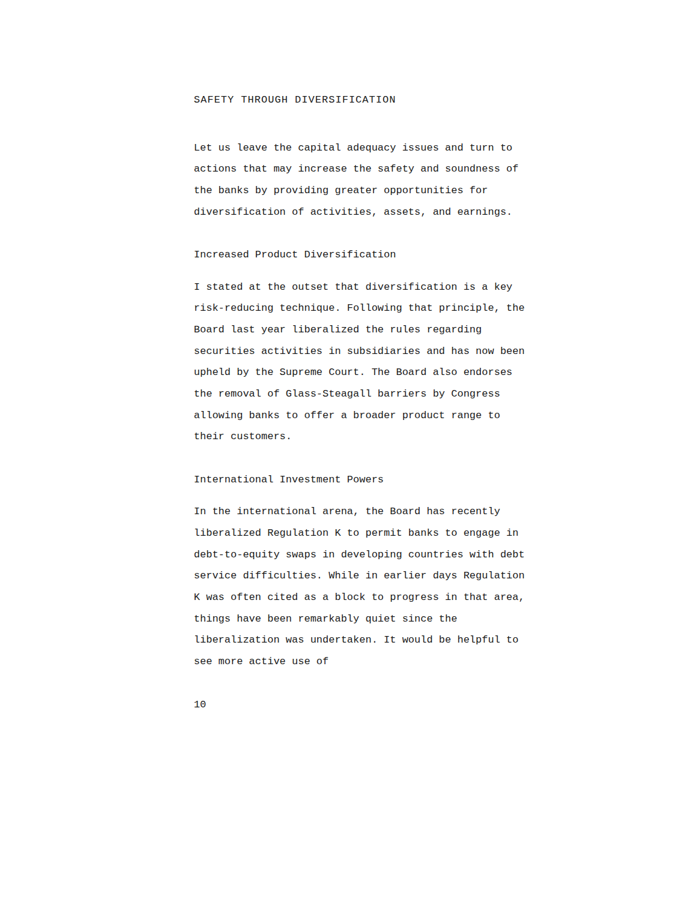SAFETY THROUGH DIVERSIFICATION
Let us leave the capital adequacy issues and turn to actions that may increase the safety and soundness of the banks by providing greater opportunities for diversification of activities, assets, and earnings.
Increased Product Diversification
I stated at the outset that diversification is a key risk-reducing technique. Following that principle, the Board last year liberalized the rules regarding securities activities in subsidiaries and has now been upheld by the Supreme Court. The Board also endorses the removal of Glass-Steagall barriers by Congress allowing banks to offer a broader product range to their customers.
International Investment Powers
In the international arena, the Board has recently liberalized Regulation K to permit banks to engage in debt-to-equity swaps in developing countries with debt service difficulties. While in earlier days Regulation K was often cited as a block to progress in that area, things have been remarkably quiet since the liberalization was undertaken. It would be helpful to see more active use of
10